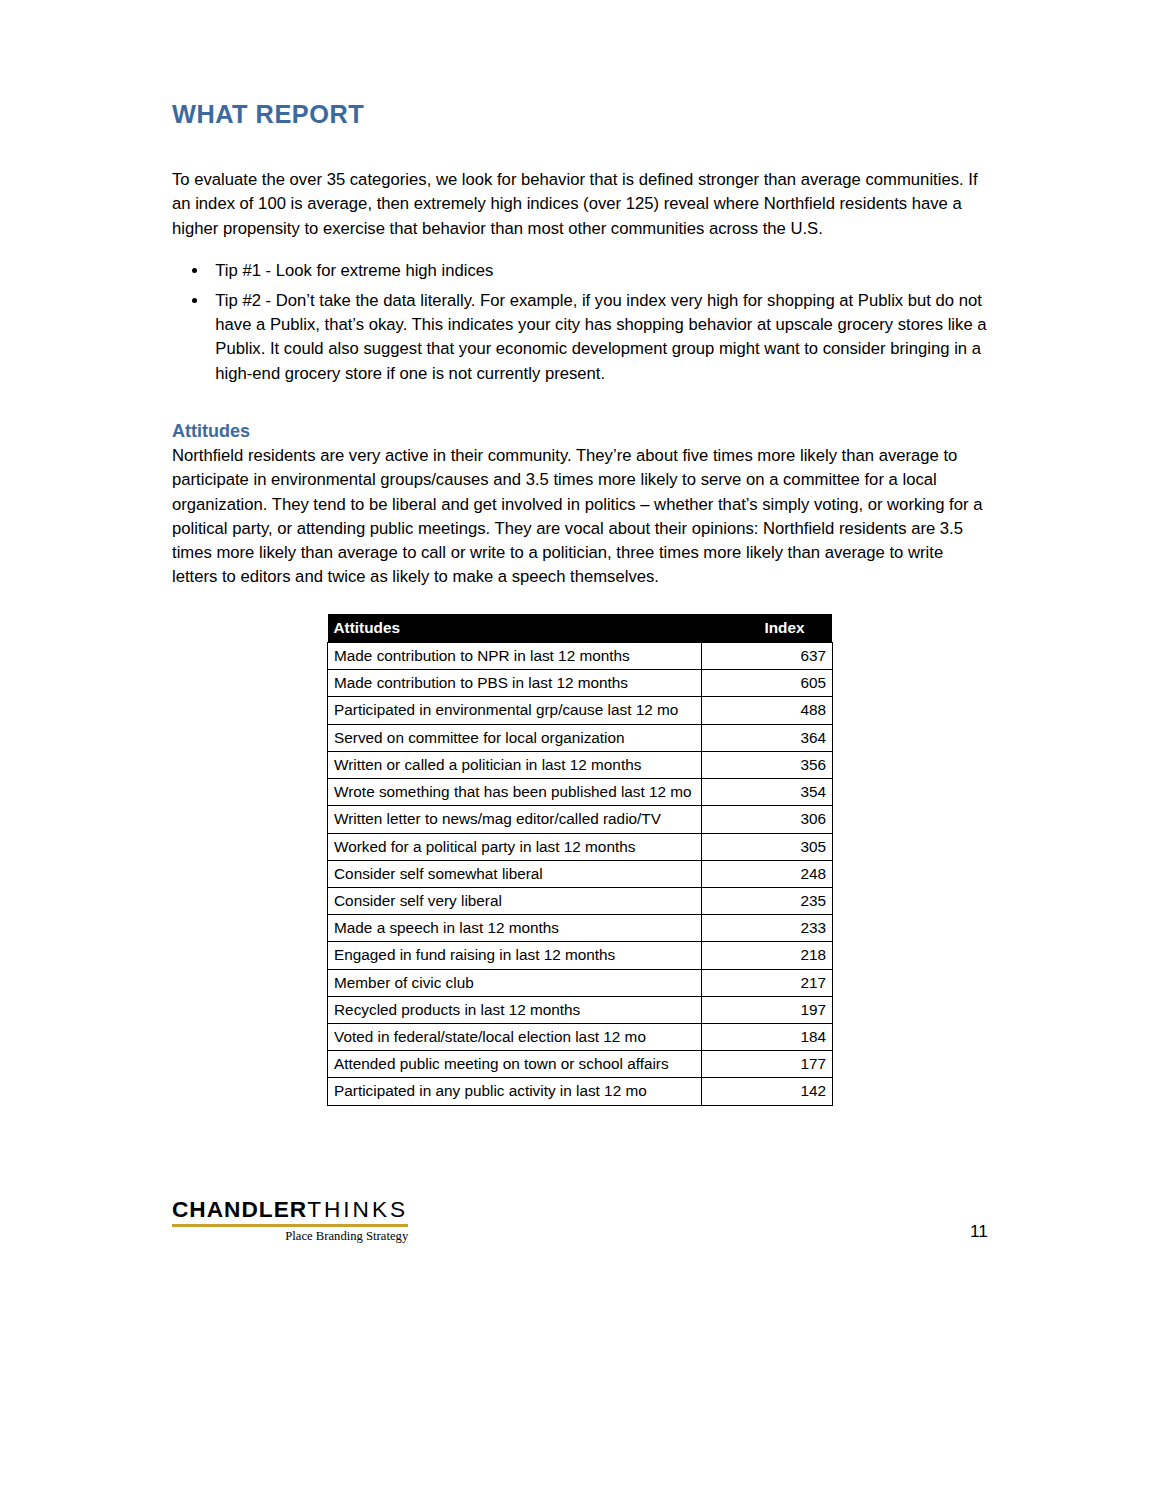WHAT REPORT
To evaluate the over 35 categories, we look for behavior that is defined stronger than average communities. If an index of 100 is average, then extremely high indices (over 125) reveal where Northfield residents have a higher propensity to exercise that behavior than most other communities across the U.S.
Tip #1 - Look for extreme high indices
Tip #2 - Don’t take the data literally. For example, if you index very high for shopping at Publix but do not have a Publix, that’s okay. This indicates your city has shopping behavior at upscale grocery stores like a Publix. It could also suggest that your economic development group might want to consider bringing in a high-end grocery store if one is not currently present.
Attitudes
Northfield residents are very active in their community. They’re about five times more likely than average to participate in environmental groups/causes and 3.5 times more likely to serve on a committee for a local organization. They tend to be liberal and get involved in politics – whether that’s simply voting, or working for a political party, or attending public meetings. They are vocal about their opinions: Northfield residents are 3.5 times more likely than average to call or write to a politician, three times more likely than average to write letters to editors and twice as likely to make a speech themselves.
| Attitudes | Index |
| --- | --- |
| Made contribution to NPR in last 12 months | 637 |
| Made contribution to PBS in last 12 months | 605 |
| Participated in environmental grp/cause last 12 mo | 488 |
| Served on committee for local organization | 364 |
| Written or called a politician in last 12 months | 356 |
| Wrote something that has been published last 12 mo | 354 |
| Written letter to news/mag editor/called radio/TV | 306 |
| Worked for a political party in last 12 months | 305 |
| Consider self somewhat liberal | 248 |
| Consider self very liberal | 235 |
| Made a speech in last 12 months | 233 |
| Engaged in fund raising in last 12 months | 218 |
| Member of civic club | 217 |
| Recycled products in last 12 months | 197 |
| Voted in federal/state/local election last 12 mo | 184 |
| Attended public meeting on town or school affairs | 177 |
| Participated in any public activity in last 12 mo | 142 |
CHANDLERTHINKS
Place Branding Strategy
11